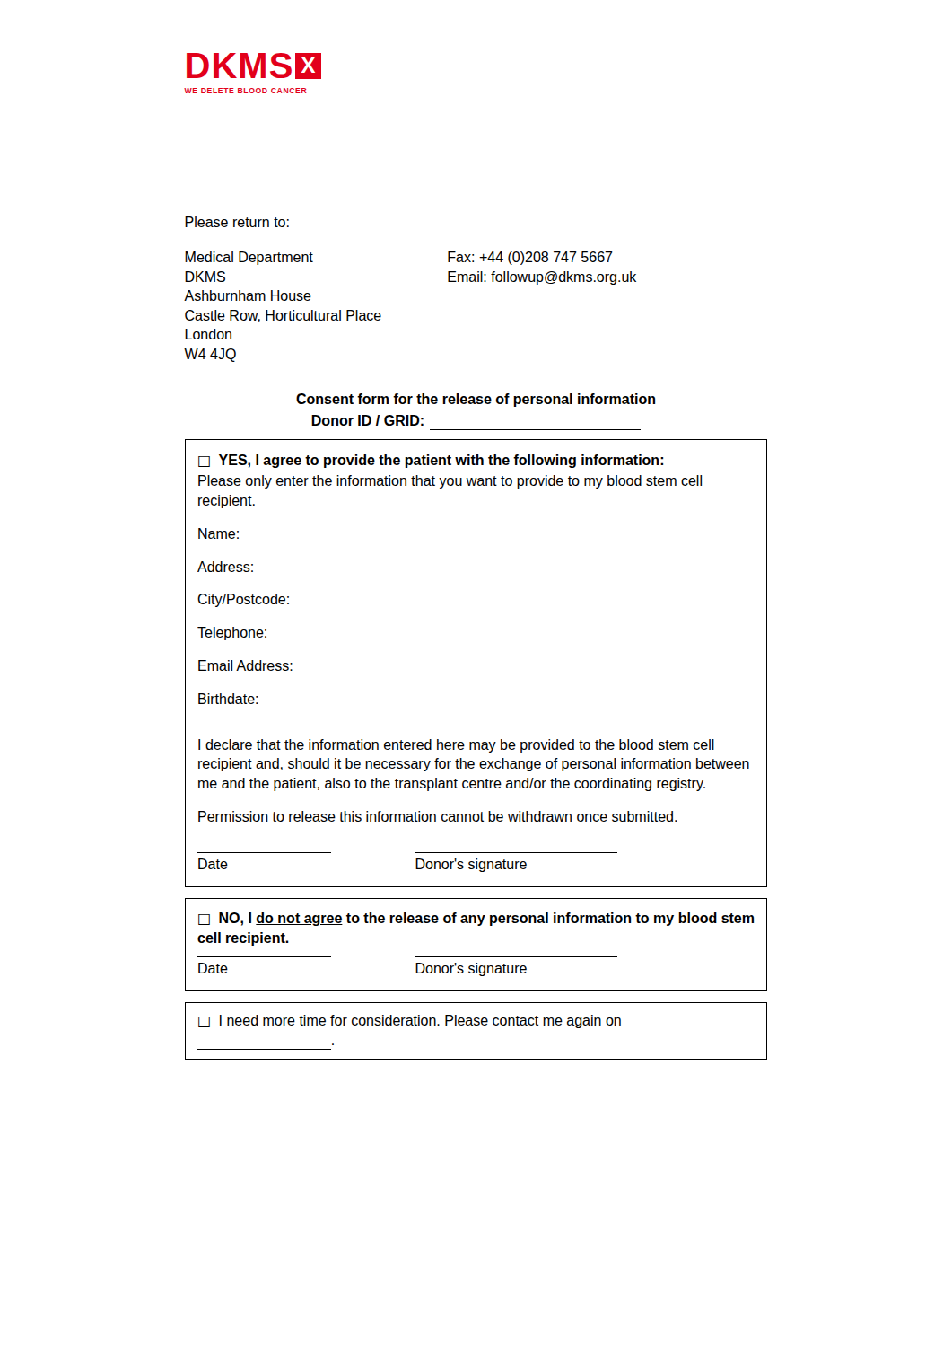DKMS X
We delete blood cancer
Please return to:
| Medical Department DKMS Ashburnham House Castle Row, Horticultural Place London W4 4JQ | Fax: +44 (0)208 747 5667 Email: followup@dkms.org.uk |
Consent form for the release of personal information
Donor ID / GRID:
□ YES, I agree to provide the patient with the following information:
Please only enter the information that you want to provide to my blood stem cell recipient.
Name:
Address:
City/Postcode:
Telephone:
Email Address:
Birthdate:
I declare that the information entered here may be provided to the blood stem cell recipient and, should it be necessary for the exchange of personal information between me and the patient, also to the transplant centre and/or the coordinating registry.
Permission to release this information cannot be withdrawn once submitted.
Date
Donor's signature
□ NO, I do not agree to the release of any personal information to my blood stem cell recipient.
Date
Donor's signature
□ I need more time for consideration. Please contact me again on .